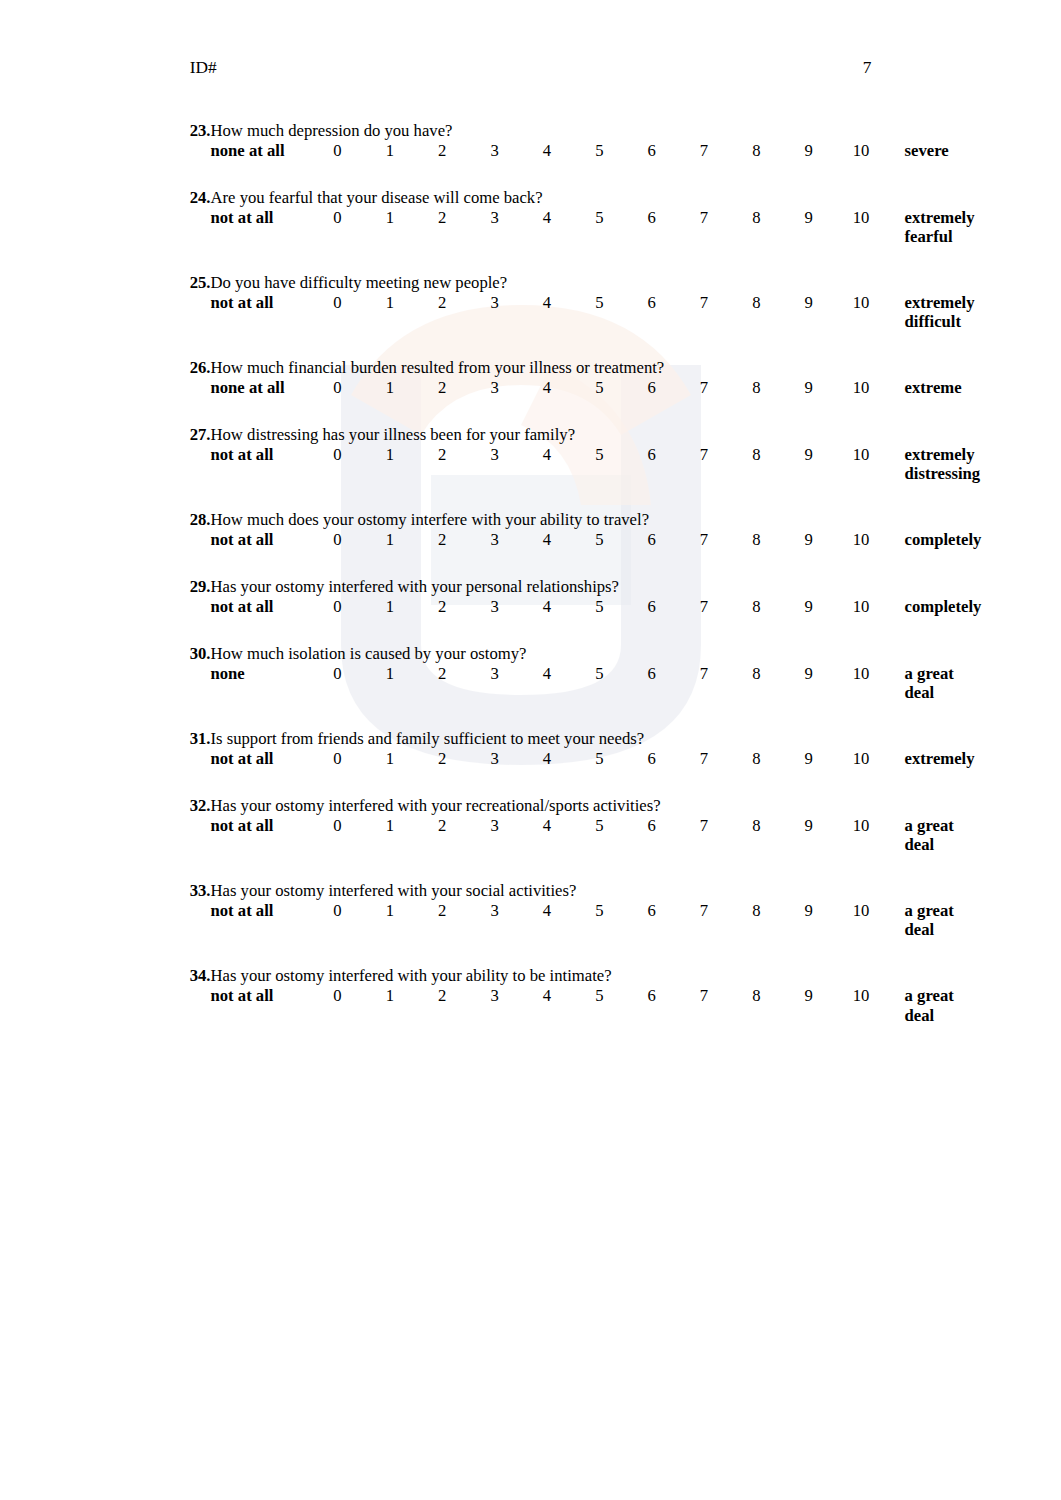ID#
7
| 23. | How much depression do you have? |
| | none at all 0 1 2 3 4 5 6 7 8 9 10 severe |
| 24. | Are you fearful that your disease will come back? |
| | not at all 0 1 2 3 4 5 6 7 8 9 10 extremely fearful |
| 25. | Do you have difficulty meeting new people? |
| | not at all 0 1 2 3 4 5 6 7 8 9 10 extremely difficult |
| 26. | How much financial burden resulted from your illness or treatment? |
| | none at all 0 1 2 3 4 5 6 7 8 9 10 extreme |
| 27. | How distressing has your illness been for your family? |
| | not at all 0 1 2 3 4 5 6 7 8 9 10 extremely distressing |
| 28. | How much does your ostomy interfere with your ability to travel? |
| | not at all 0 1 2 3 4 5 6 7 8 9 10 completely |
| 29. | Has your ostomy interfered with your personal relationships? |
| | not at all 0 1 2 3 4 5 6 7 8 9 10 completely |
| 30. | How much isolation is caused by your ostomy? |
| | none 0 1 2 3 4 5 6 7 8 9 10 a great deal |
| 31. | Is support from friends and family sufficient to meet your needs? |
| | not at all 0 1 2 3 4 5 6 7 8 9 10 extremely |
| 32. | Has your ostomy interfered with your recreational/sports activities? |
| | not at all 0 1 2 3 4 5 6 7 8 9 10 a great deal |
| 33. | Has your ostomy interfered with your social activities? |
| | not at all 0 1 2 3 4 5 6 7 8 9 10 a great deal |
| 34. | Has your ostomy interfered with your ability to be intimate? |
| | not at all 0 1 2 3 4 5 6 7 8 9 10 a great deal |